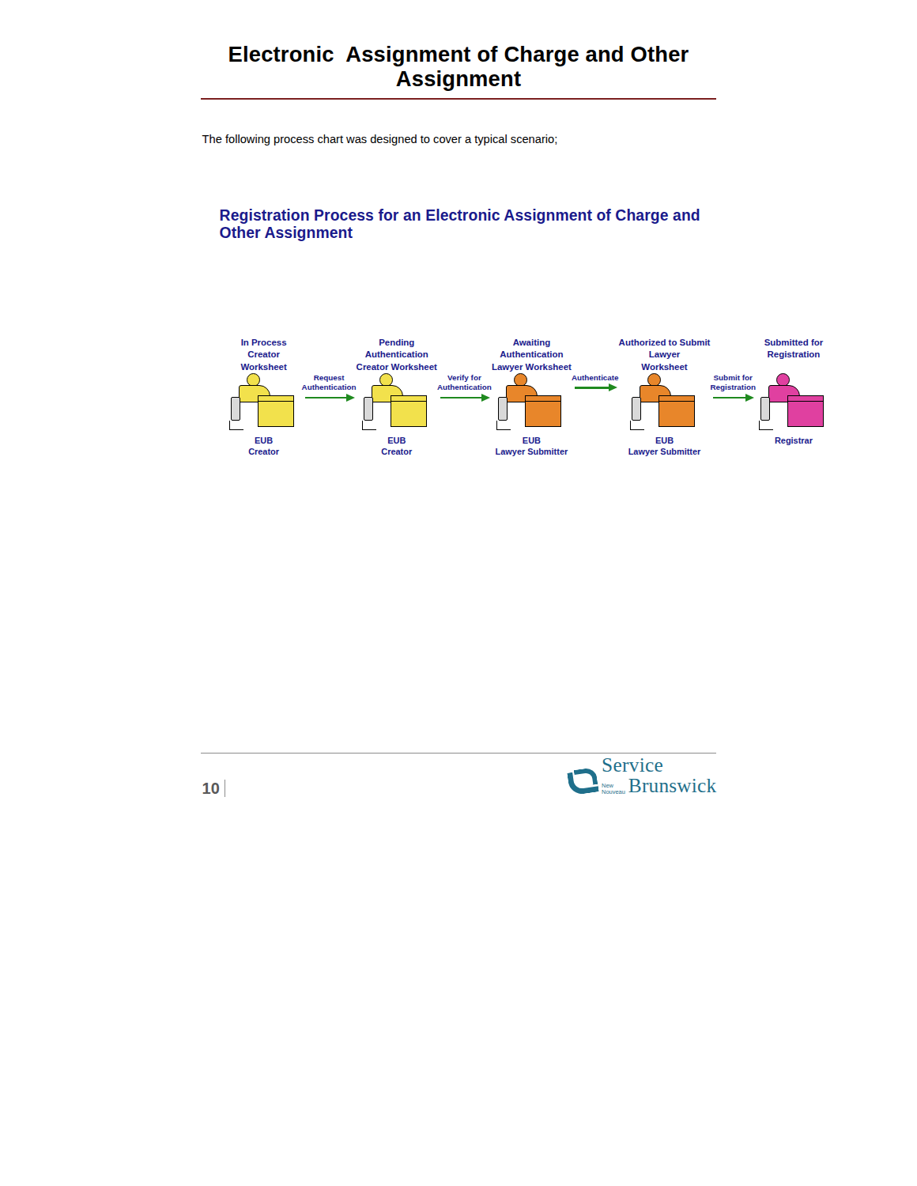Electronic Assignment of Charge and Other Assignment
The following process chart was designed to cover a typical scenario;
Registration Process for an Electronic Assignment of Charge and Other Assignment
| In Process Creator Worksheet | | Pending Authentication Creator Worksheet | | Awaiting Authentication Lawyer Worksheet | | Authorized to Submit Lawyer Worksheet | | Submitted for Registration |
| | Request Authentication | | Verify for Authentication | | Authenticate | | Submit for Registration | |
| EUB Creator | | EUB Creator | | EUB Lawyer Submitter | | EUB Lawyer Submitter | | Registrar |
10
Service New
Nouveau Brunswick